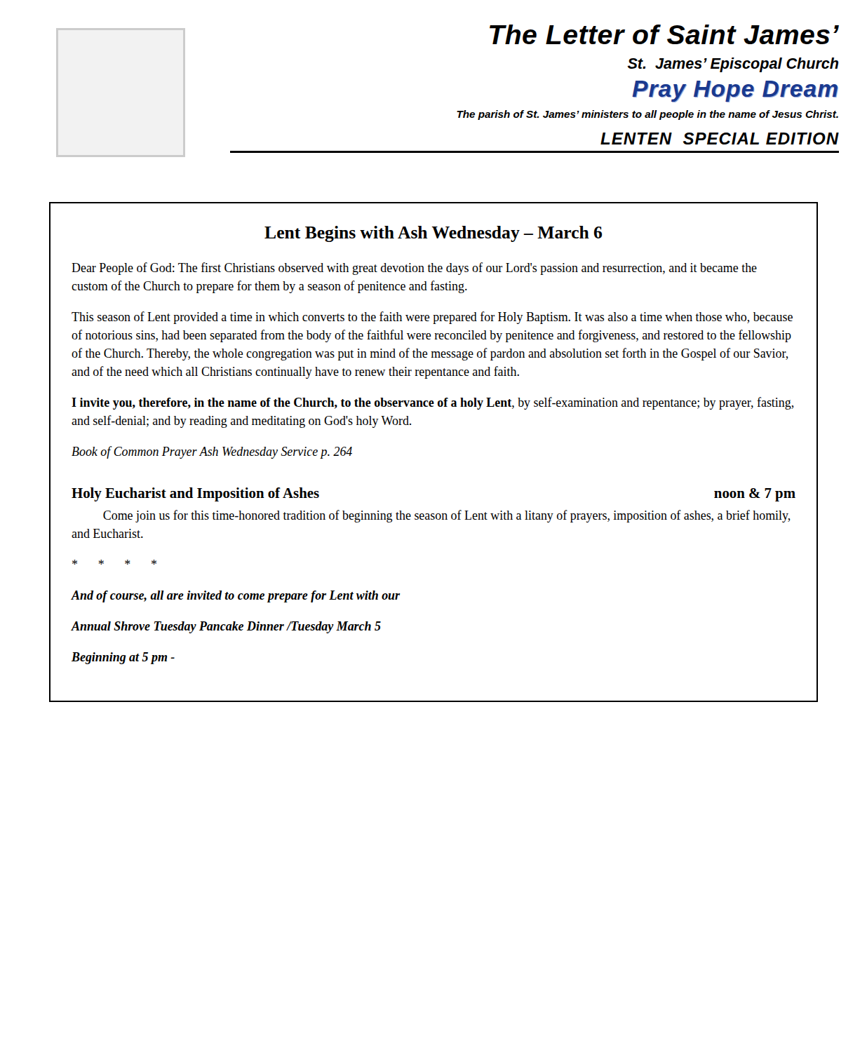The Letter of Saint James’
St. James’ Episcopal Church
Pray Hope Dream
The parish of St. James’ ministers to all people in the name of Jesus Christ.
LENTEN SPECIAL EDITION
Lent Begins with Ash Wednesday – March 6
Dear People of God: The first Christians observed with great devotion the days of our Lord's passion and resurrection, and it became the custom of the Church to prepare for them by a season of penitence and fasting.
This season of Lent provided a time in which converts to the faith were prepared for Holy Baptism. It was also a time when those who, because of notorious sins, had been separated from the body of the faithful were reconciled by penitence and forgiveness, and restored to the fellowship of the Church. Thereby, the whole congregation was put in mind of the message of pardon and absolution set forth in the Gospel of our Savior, and of the need which all Christians continually have to renew their repentance and faith.
I invite you, therefore, in the name of the Church, to the observance of a holy Lent, by self-examination and repentance; by prayer, fasting, and self-denial; and by reading and meditating on God's holy Word.
Book of Common Prayer Ash Wednesday Service p. 264
Holy Eucharist and Imposition of Ashes noon & 7 pm
Come join us for this time-honored tradition of beginning the season of Lent with a litany of prayers, imposition of ashes, a brief homily, and Eucharist.
****
And of course, all are invited to come prepare for Lent with our
Annual Shrove Tuesday Pancake Dinner /Tuesday March 5
Beginning at 5 pm -